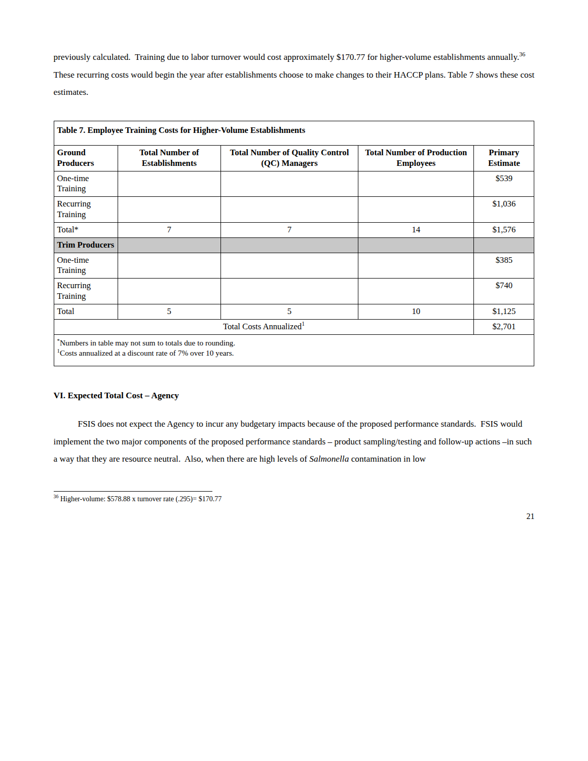previously calculated. Training due to labor turnover would cost approximately $170.77 for higher-volume establishments annually.36 These recurring costs would begin the year after establishments choose to make changes to their HACCP plans. Table 7 shows these cost estimates.
| Table 7. Employee Training Costs for Higher-Volume Establishments |
| Ground Producers | Total Number of Establishments | Total Number of Quality Control (QC) Managers | Total Number of Production Employees | Primary Estimate |
| One-time Training | | | | $539 |
| Recurring Training | | | | $1,036 |
| Total* | 7 | 7 | 14 | $1,576 |
| Trim Producers | | | | |
| One-time Training | | | | $385 |
| Recurring Training | | | | $740 |
| Total | 5 | 5 | 10 | $1,125 |
| Total Costs Annualized 1 | $2,701 |
| * Numbers in table may not sum to totals due to rounding. 1 Costs annualized at a discount rate of 7% over 10 years. |
VI. Expected Total Cost – Agency
FSIS does not expect the Agency to incur any budgetary impacts because of the proposed performance standards. FSIS would implement the two major components of the proposed performance standards – product sampling/testing and follow-up actions –in such a way that they are resource neutral. Also, when there are high levels of Salmonella contamination in low
36 Higher-volume: $578.88 x turnover rate (.295)= $170.77
21